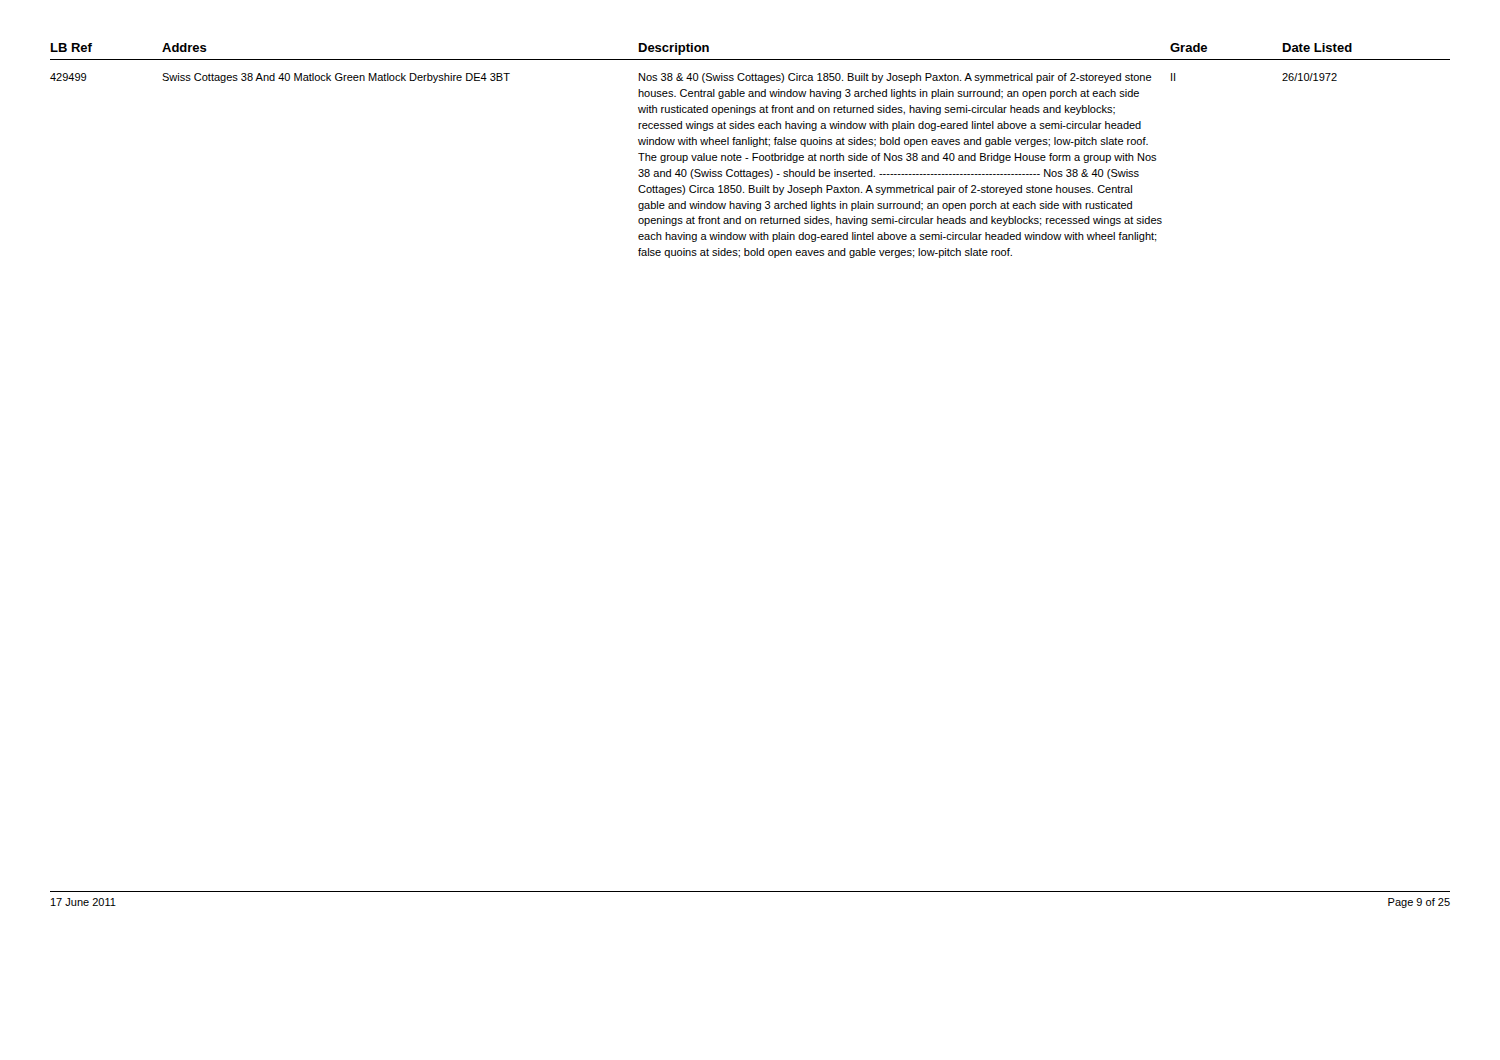| LB Ref | Addres | Description | Grade | Date Listed |
| --- | --- | --- | --- | --- |
| 429499 | Swiss Cottages 38 And 40 Matlock Green Matlock Derbyshire DE4 3BT | Nos 38 & 40 (Swiss Cottages) Circa 1850. Built by Joseph Paxton. A symmetrical pair of 2-storeyed stone houses. Central gable and window having 3 arched lights in plain surround; an open porch at each side with rusticated openings at front and on returned sides, having semi-circular heads and keyblocks; recessed wings at sides each having a window with plain dog-eared lintel above a semi-circular headed window with wheel fanlight; false quoins at sides; bold open eaves and gable verges; low-pitch slate roof. The group value note - Footbridge at north side of Nos 38 and 40 and Bridge House form a group with Nos 38 and 40 (Swiss Cottages) - should be inserted. -------------------------------------------- Nos 38 & 40 (Swiss Cottages) Circa 1850. Built by Joseph Paxton. A symmetrical pair of 2-storeyed stone houses. Central gable and window having 3 arched lights in plain surround; an open porch at each side with rusticated openings at front and on returned sides, having semi-circular heads and keyblocks; recessed wings at sides each having a window with plain dog-eared lintel above a semi-circular headed window with wheel fanlight; false quoins at sides; bold open eaves and gable verges; low-pitch slate roof. | II | 26/10/1972 |
17 June 2011 Page 9 of 25